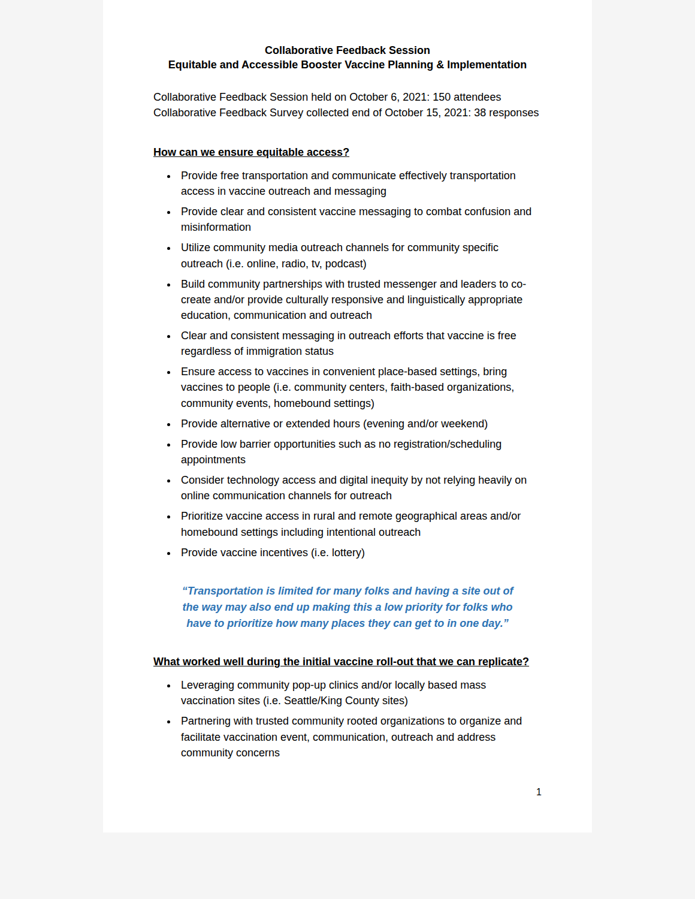Collaborative Feedback Session
Equitable and Accessible Booster Vaccine Planning & Implementation
Collaborative Feedback Session held on October 6, 2021: 150 attendees
Collaborative Feedback Survey collected end of October 15, 2021: 38 responses
How can we ensure equitable access?
Provide free transportation and communicate effectively transportation access in vaccine outreach and messaging
Provide clear and consistent vaccine messaging to combat confusion and misinformation
Utilize community media outreach channels for community specific outreach (i.e. online, radio, tv, podcast)
Build community partnerships with trusted messenger and leaders to co-create and/or provide culturally responsive and linguistically appropriate education, communication and outreach
Clear and consistent messaging in outreach efforts that vaccine is free regardless of immigration status
Ensure access to vaccines in convenient place-based settings, bring vaccines to people (i.e. community centers, faith-based organizations, community events, homebound settings)
Provide alternative or extended hours (evening and/or weekend)
Provide low barrier opportunities such as no registration/scheduling appointments
Consider technology access and digital inequity by not relying heavily on online communication channels for outreach
Prioritize vaccine access in rural and remote geographical areas and/or homebound settings including intentional outreach
Provide vaccine incentives (i.e. lottery)
“Transportation is limited for many folks and having a site out of the way may also end up making this a low priority for folks who have to prioritize how many places they can get to in one day.”
What worked well during the initial vaccine roll-out that we can replicate?
Leveraging community pop-up clinics and/or locally based mass vaccination sites (i.e. Seattle/King County sites)
Partnering with trusted community rooted organizations to organize and facilitate vaccination event, communication, outreach and address community concerns
1